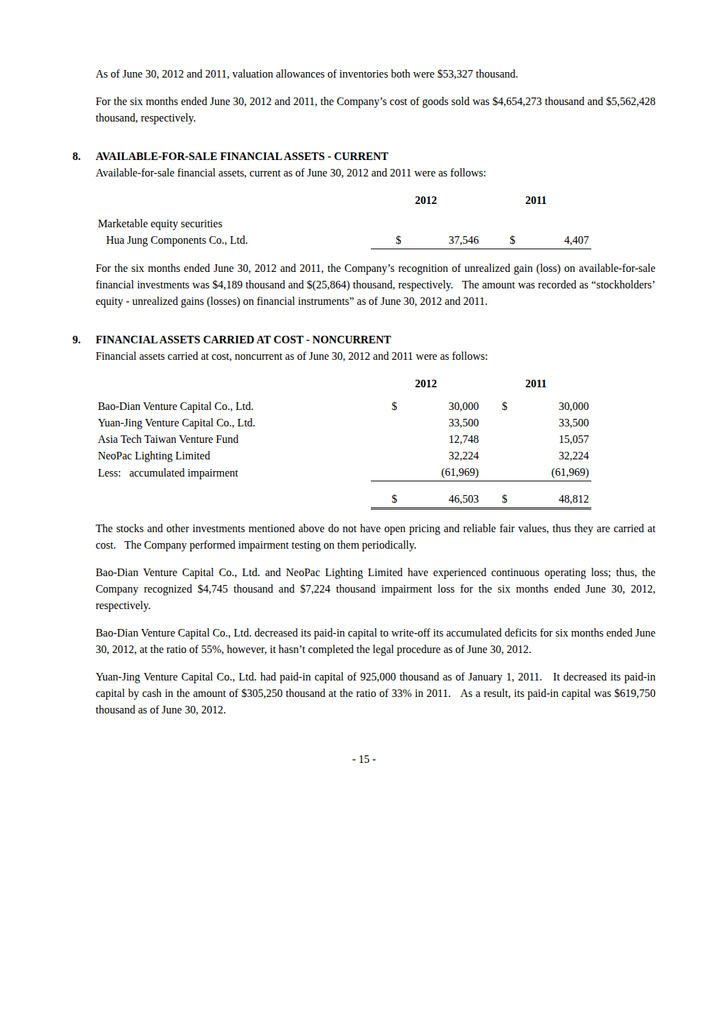As of June 30, 2012 and 2011, valuation allowances of inventories both were $53,327 thousand.
For the six months ended June 30, 2012 and 2011, the Company’s cost of goods sold was $4,654,273 thousand and $5,562,428 thousand, respectively.
8.
AVAILABLE-FOR-SALE FINANCIAL ASSETS - CURRENT
Available-for-sale financial assets, current as of June 30, 2012 and 2011 were as follows:
| | 2012 | 2011 |
| Marketable equity securities | | | | |
| Hua Jung Components Co., Ltd. | $ | 37,546 | $ | 4,407 |
For the six months ended June 30, 2012 and 2011, the Company’s recognition of unrealized gain (loss) on available-for-sale financial investments was $4,189 thousand and $(25,864) thousand, respectively. The amount was recorded as “stockholders’ equity - unrealized gains (losses) on financial instruments” as of June 30, 2012 and 2011.
9.
FINANCIAL ASSETS CARRIED AT COST - NONCURRENT
Financial assets carried at cost, noncurrent as of June 30, 2012 and 2011 were as follows:
| | 2012 | 2011 |
| Bao-Dian Venture Capital Co., Ltd. | $ | 30,000 | $ | 30,000 |
| Yuan-Jing Venture Capital Co., Ltd. | | 33,500 | | 33,500 |
| Asia Tech Taiwan Venture Fund | | 12,748 | | 15,057 |
| NeoPac Lighting Limited | | 32,224 | | 32,224 |
| Less: accumulated impairment | | (61,969) | | (61,969) |
| | $ | 46,503 | $ | 48,812 |
The stocks and other investments mentioned above do not have open pricing and reliable fair values, thus they are carried at cost. The Company performed impairment testing on them periodically.
Bao-Dian Venture Capital Co., Ltd. and NeoPac Lighting Limited have experienced continuous operating loss; thus, the Company recognized $4,745 thousand and $7,224 thousand impairment loss for the six months ended June 30, 2012, respectively.
Bao-Dian Venture Capital Co., Ltd. decreased its paid-in capital to write-off its accumulated deficits for six months ended June 30, 2012, at the ratio of 55%, however, it hasn’t completed the legal procedure as of June 30, 2012.
Yuan-Jing Venture Capital Co., Ltd. had paid-in capital of 925,000 thousand as of January 1, 2011. It decreased its paid-in capital by cash in the amount of $305,250 thousand at the ratio of 33% in 2011. As a result, its paid-in capital was $619,750 thousand as of June 30, 2012.
- 15 -